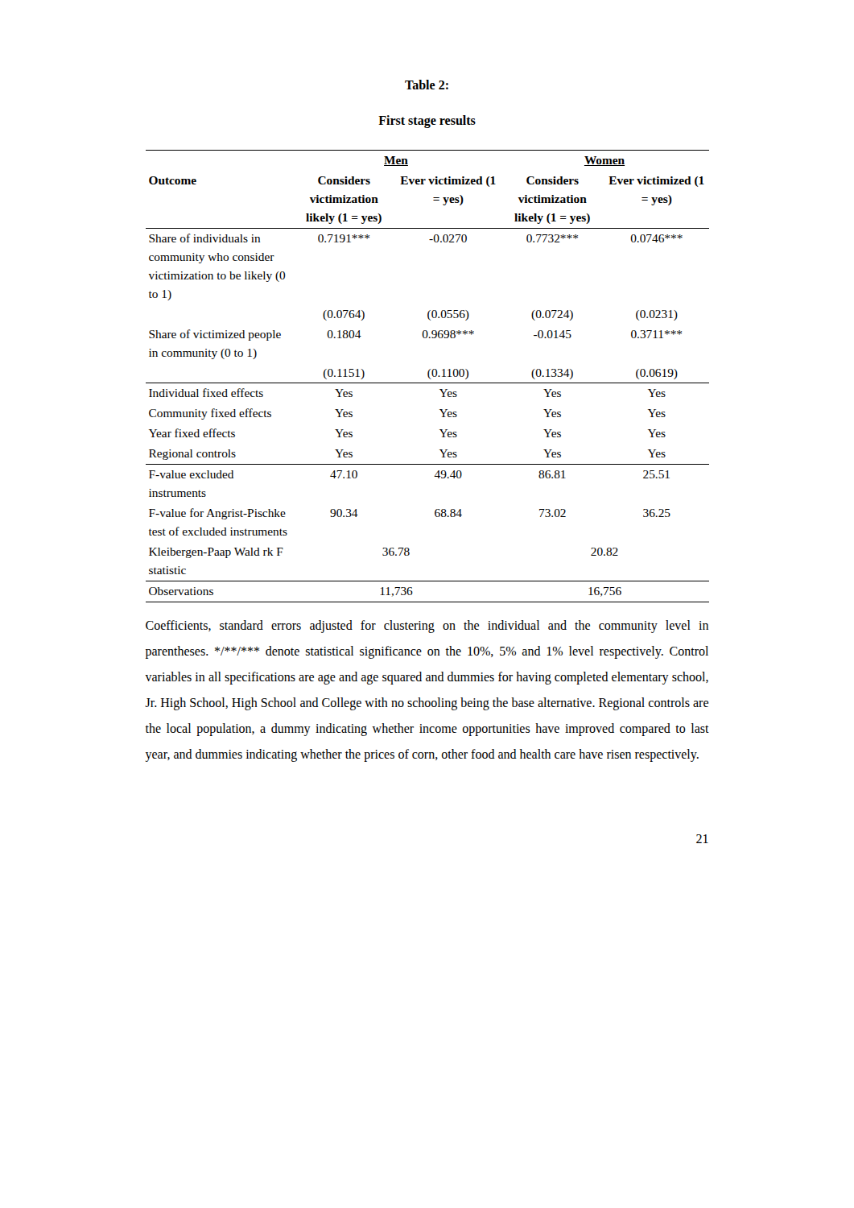Table 2:
First stage results
| | Men | Women |
| --- | --- | --- |
| Outcome | Considers victimization likely (1 = yes) | Ever victimized (1 = yes) | Considers victimization likely (1 = yes) | Ever victimized (1 = yes) |
| Share of individuals in community who consider victimization to be likely (0 to 1) | 0.7191*** | -0.0270 | 0.7732*** | 0.0746*** |
| | (0.0764) | (0.0556) | (0.0724) | (0.0231) |
| Share of victimized people in community (0 to 1) | 0.1804 | 0.9698*** | -0.0145 | 0.3711*** |
| | (0.1151) | (0.1100) | (0.1334) | (0.0619) |
| Individual fixed effects | Yes | Yes | Yes | Yes |
| Community fixed effects | Yes | Yes | Yes | Yes |
| Year fixed effects | Yes | Yes | Yes | Yes |
| Regional controls | Yes | Yes | Yes | Yes |
| F-value excluded instruments | 47.10 | 49.40 | 86.81 | 25.51 |
| F-value for Angrist-Pischke test of excluded instruments | 90.34 | 68.84 | 73.02 | 36.25 |
| Kleibergen-Paap Wald rk F statistic | 36.78 | 20.82 |
| Observations | 11,736 | 16,756 |
Coefficients, standard errors adjusted for clustering on the individual and the community level in parentheses. */**/*** denote statistical significance on the 10%, 5% and 1% level respectively. Control variables in all specifications are age and age squared and dummies for having completed elementary school, Jr. High School, High School and College with no schooling being the base alternative. Regional controls are the local population, a dummy indicating whether income opportunities have improved compared to last year, and dummies indicating whether the prices of corn, other food and health care have risen respectively.
21